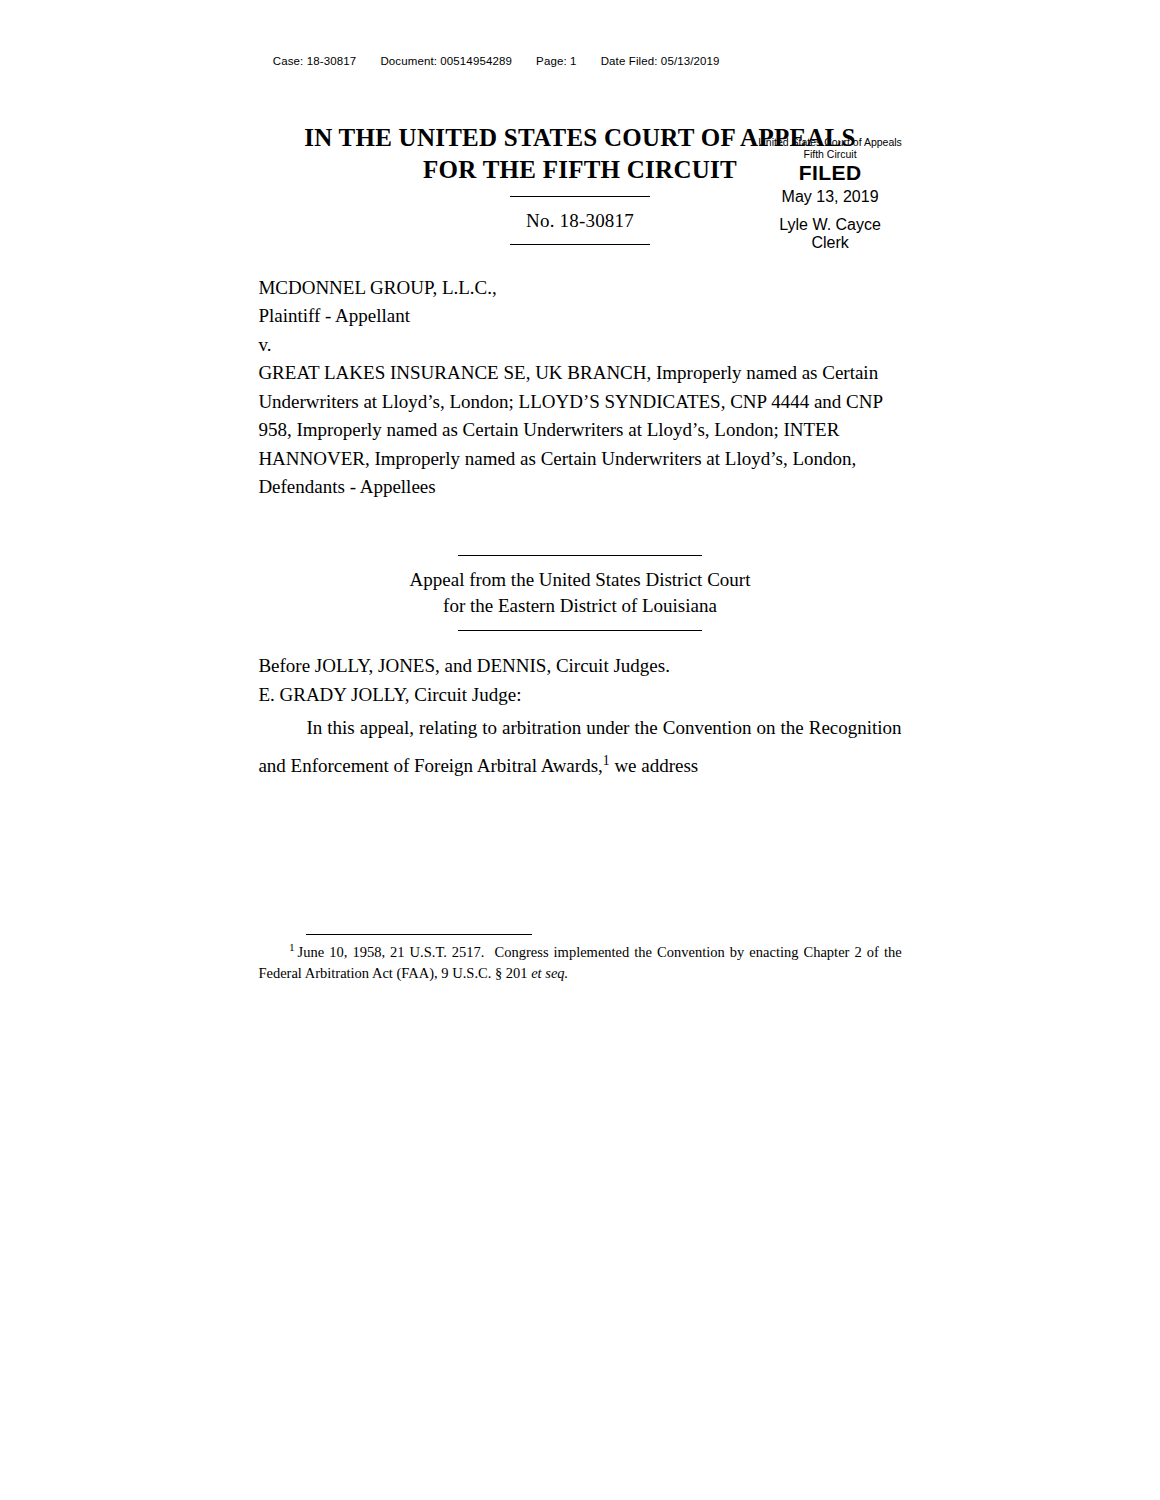Case: 18-30817 Document: 00514954289 Page: 1 Date Filed: 05/13/2019
United States Court of Appeals
Fifth Circuit
FILED
May 13, 2019
Lyle W. Cayce
Clerk
IN THE UNITED STATES COURT OF APPEALS
FOR THE FIFTH CIRCUIT
No. 18-30817
MCDONNEL GROUP, L.L.C.,
Plaintiff - Appellant
v.
GREAT LAKES INSURANCE SE, UK BRANCH, Improperly named as Certain Underwriters at Lloyd’s, London; LLOYD’S SYNDICATES, CNP 4444 and CNP 958, Improperly named as Certain Underwriters at Lloyd’s, London; INTER HANNOVER, Improperly named as Certain Underwriters at Lloyd’s, London,
Defendants - Appellees
Appeal from the United States District Court
for the Eastern District of Louisiana
Before JOLLY, JONES, and DENNIS, Circuit Judges.
E. GRADY JOLLY, Circuit Judge:
In this appeal, relating to arbitration under the Convention on the Recognition and Enforcement of Foreign Arbitral Awards,1 we address
1 June 10, 1958, 21 U.S.T. 2517. Congress implemented the Convention by enacting Chapter 2 of the Federal Arbitration Act (FAA), 9 U.S.C. § 201 et seq.